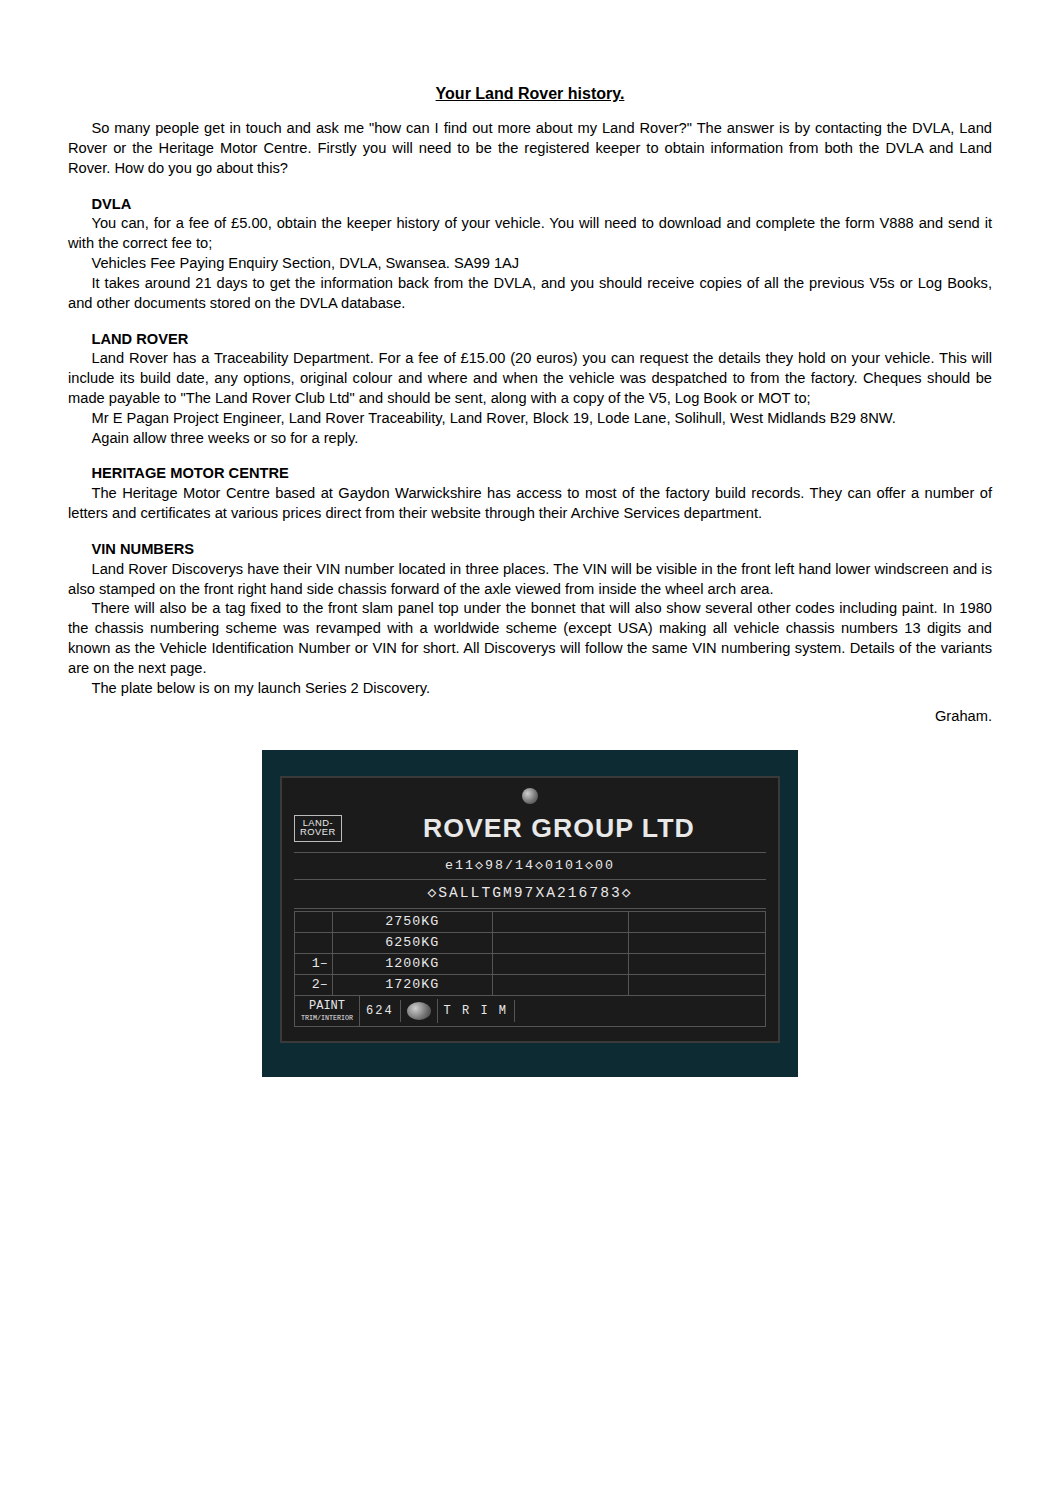Your Land Rover history.
So many people get in touch and ask me "how can I find out more about my Land Rover?" The answer is by contacting the DVLA, Land Rover or the Heritage Motor Centre. Firstly you will need to be the registered keeper to obtain information from both the DVLA and Land Rover. How do you go about this?
DVLA
You can, for a fee of £5.00, obtain the keeper history of your vehicle. You will need to download and complete the form V888 and send it with the correct fee to;
Vehicles Fee Paying Enquiry Section, DVLA, Swansea. SA99 1AJ
It takes around 21 days to get the information back from the DVLA, and you should receive copies of all the previous V5s or Log Books, and other documents stored on the DVLA database.
LAND ROVER
Land Rover has a Traceability Department. For a fee of £15.00 (20 euros) you can request the details they hold on your vehicle. This will include its build date, any options, original colour and where and when the vehicle was despatched to from the factory. Cheques should be made payable to "The Land Rover Club Ltd" and should be sent, along with a copy of the V5, Log Book or MOT to;
Mr E Pagan Project Engineer, Land Rover Traceability, Land Rover, Block 19, Lode Lane, Solihull, West Midlands B29 8NW.
Again allow three weeks or so for a reply.
HERITAGE MOTOR CENTRE
The Heritage Motor Centre based at Gaydon Warwickshire has access to most of the factory build records. They can offer a number of letters and certificates at various prices direct from their website through their Archive Services department.
VIN NUMBERS
Land Rover Discoverys have their VIN number located in three places. The VIN will be visible in the front left hand lower windscreen and is also stamped on the front right hand side chassis forward of the axle viewed from inside the wheel arch area.
There will also be a tag fixed to the front slam panel top under the bonnet that will also show several other codes including paint. In 1980 the chassis numbering scheme was revamped with a worldwide scheme (except USA) making all vehicle chassis numbers 13 digits and known as the Vehicle Identification Number or VIN for short. All Discoverys will follow the same VIN numbering system. Details of the variants are on the next page.
The plate below is on my launch Series 2 Discovery.
Graham.
LAND-
ROVER
ROVER GROUP LTD
e11◇98/14◇0101◇00
◇SALLTGM97XA216783◇
| | 2750KG | | |
| | 6250KG | | |
| 1– | 1200KG | | |
| 2– | 1720KG | | |
PAINTTRIM/INTERIOR
624
T R I M